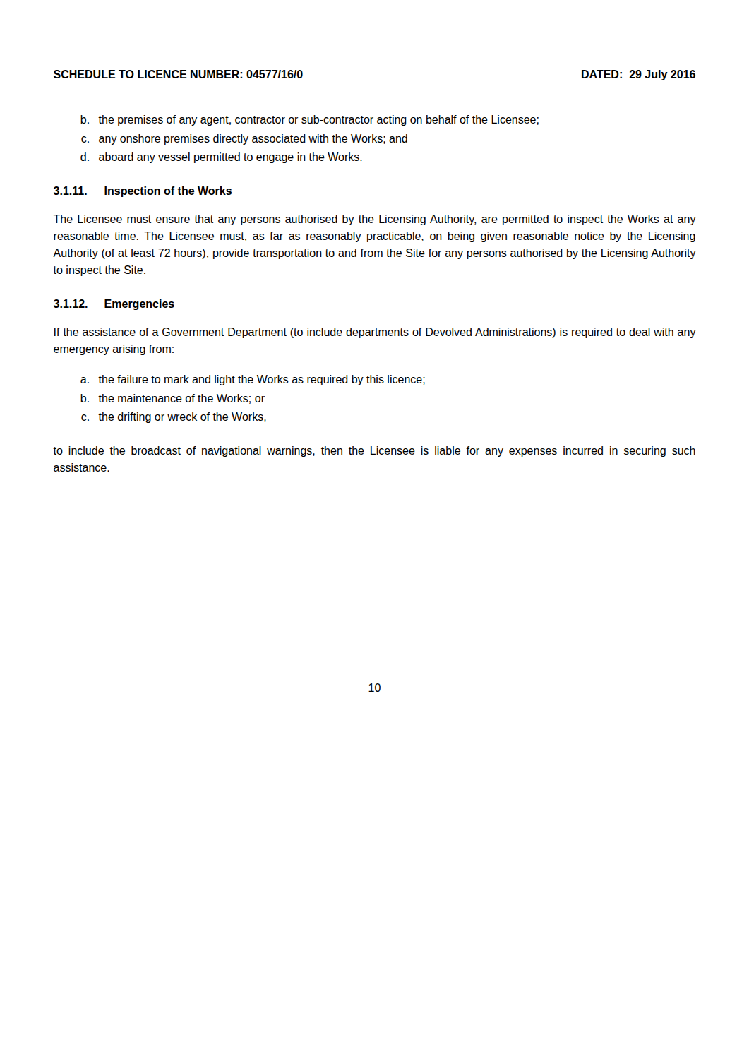SCHEDULE TO LICENCE NUMBER: 04577/16/0
DATED: 29 July 2016
the premises of any agent, contractor or sub-contractor acting on behalf of the Licensee;
any onshore premises directly associated with the Works; and
aboard any vessel permitted to engage in the Works.
3.1.11. Inspection of the Works
The Licensee must ensure that any persons authorised by the Licensing Authority, are permitted to inspect the Works at any reasonable time. The Licensee must, as far as reasonably practicable, on being given reasonable notice by the Licensing Authority (of at least 72 hours), provide transportation to and from the Site for any persons authorised by the Licensing Authority to inspect the Site.
3.1.12. Emergencies
If the assistance of a Government Department (to include departments of Devolved Administrations) is required to deal with any emergency arising from:
the failure to mark and light the Works as required by this licence;
the maintenance of the Works; or
the drifting or wreck of the Works,
to include the broadcast of navigational warnings, then the Licensee is liable for any expenses incurred in securing such assistance.
10